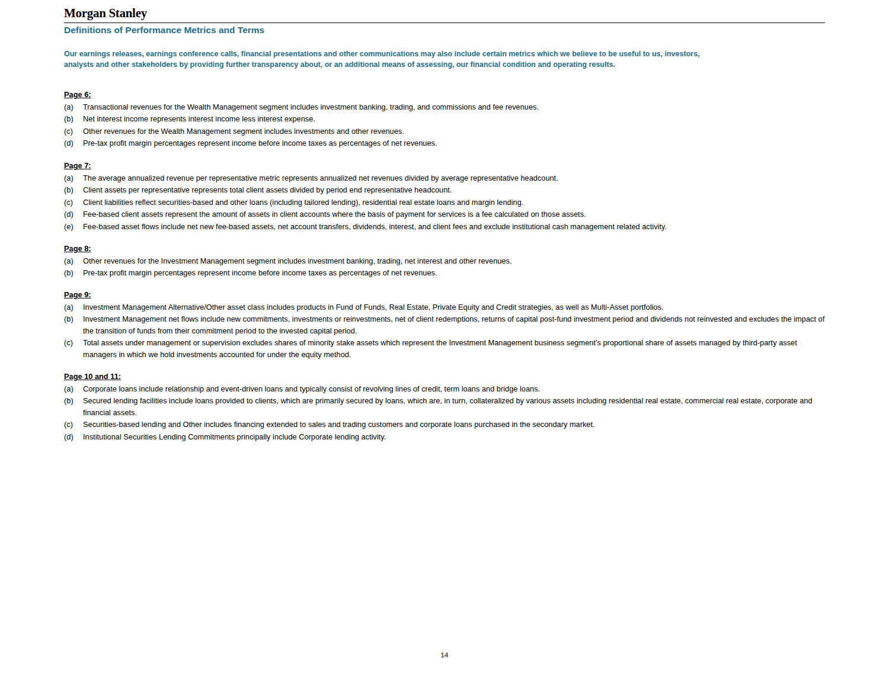Morgan Stanley
Definitions of Performance Metrics and Terms
Our earnings releases, earnings conference calls, financial presentations and other communications may also include certain metrics which we believe to be useful to us, investors, analysts and other stakeholders by providing further transparency about, or an additional means of assessing, our financial condition and operating results.
Page 6:
(a) Transactional revenues for the Wealth Management segment includes investment banking, trading, and commissions and fee revenues.
(b) Net interest income represents interest income less interest expense.
(c) Other revenues for the Wealth Management segment includes investments and other revenues.
(d) Pre-tax profit margin percentages represent income before income taxes as percentages of net revenues.
Page 7:
(a) The average annualized revenue per representative metric represents annualized net revenues divided by average representative headcount.
(b) Client assets per representative represents total client assets divided by period end representative headcount.
(c) Client liabilities reflect securities-based and other loans (including tailored lending), residential real estate loans and margin lending.
(d) Fee-based client assets represent the amount of assets in client accounts where the basis of payment for services is a fee calculated on those assets.
(e) Fee-based asset flows include net new fee-based assets, net account transfers, dividends, interest, and client fees and exclude institutional cash management related activity.
Page 8:
(a) Other revenues for the Investment Management segment includes investment banking, trading, net interest and other revenues.
(b) Pre-tax profit margin percentages represent income before income taxes as percentages of net revenues.
Page 9:
(a) Investment Management Alternative/Other asset class includes products in Fund of Funds, Real Estate, Private Equity and Credit strategies, as well as Multi-Asset portfolios.
(b) Investment Management net flows include new commitments, investments or reinvestments, net of client redemptions, returns of capital post-fund investment period and dividends not reinvested and excludes the impact of the transition of funds from their commitment period to the invested capital period.
(c) Total assets under management or supervision excludes shares of minority stake assets which represent the Investment Management business segment’s proportional share of assets managed by third-party asset managers in which we hold investments accounted for under the equity method.
Page 10 and 11:
(a) Corporate loans include relationship and event-driven loans and typically consist of revolving lines of credit, term loans and bridge loans.
(b) Secured lending facilities include loans provided to clients, which are primarily secured by loans, which are, in turn, collateralized by various assets including residential real estate, commercial real estate, corporate and financial assets.
(c) Securities-based lending and Other includes financing extended to sales and trading customers and corporate loans purchased in the secondary market.
(d) Institutional Securities Lending Commitments principally include Corporate lending activity.
14